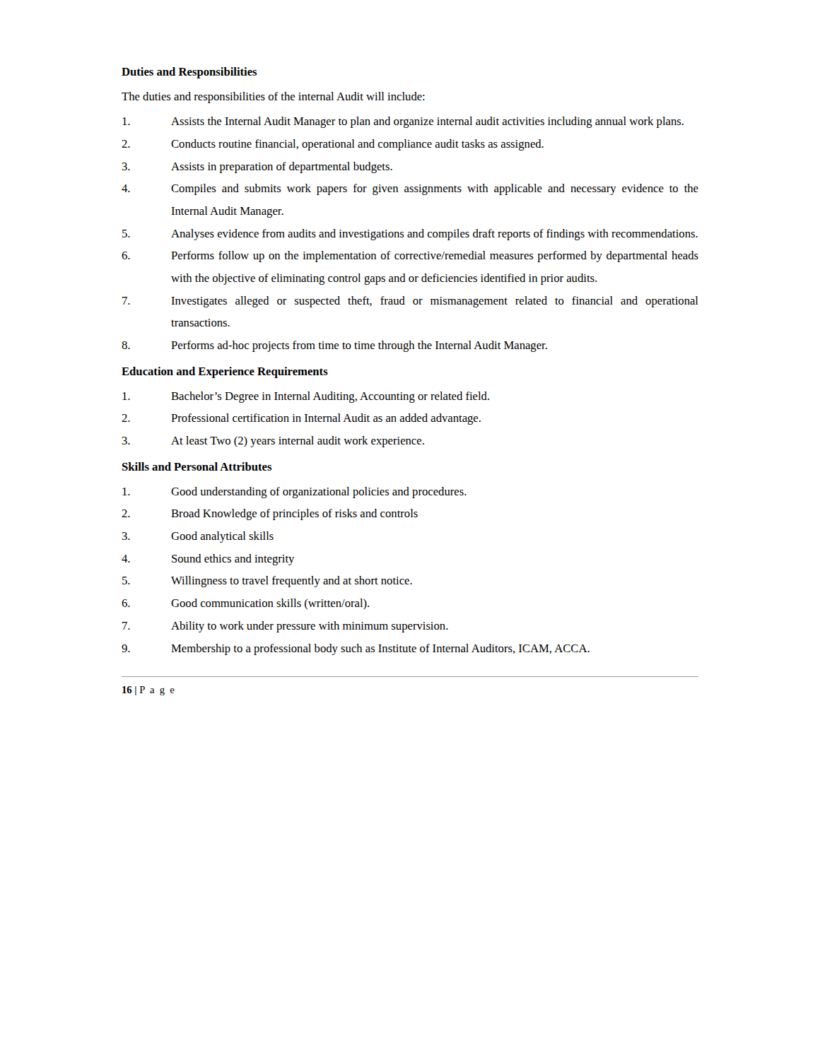Duties and Responsibilities
The duties and responsibilities of the internal Audit will include:
Assists the Internal Audit Manager to plan and organize internal audit activities including annual work plans.
Conducts routine financial, operational and compliance audit tasks as assigned.
Assists in preparation of departmental budgets.
Compiles and submits work papers for given assignments with applicable and necessary evidence to the Internal Audit Manager.
Analyses evidence from audits and investigations and compiles draft reports of findings with recommendations.
Performs follow up on the implementation of corrective/remedial measures performed by departmental heads with the objective of eliminating control gaps and or deficiencies identified in prior audits.
Investigates alleged or suspected theft, fraud or mismanagement related to financial and operational transactions.
Performs ad-hoc projects from time to time through the Internal Audit Manager.
Education and Experience Requirements
Bachelor’s Degree in Internal Auditing, Accounting or related field.
Professional certification in Internal Audit as an added advantage.
At least Two (2) years internal audit work experience.
Skills and Personal Attributes
Good understanding of organizational policies and procedures.
Broad Knowledge of principles of risks and controls
Good analytical skills
Sound ethics and integrity
Willingness to travel frequently and at short notice.
Good communication skills (written/oral).
Ability to work under pressure with minimum supervision.
Membership to a professional body such as Institute of Internal Auditors, ICAM, ACCA.
16 | P a g e